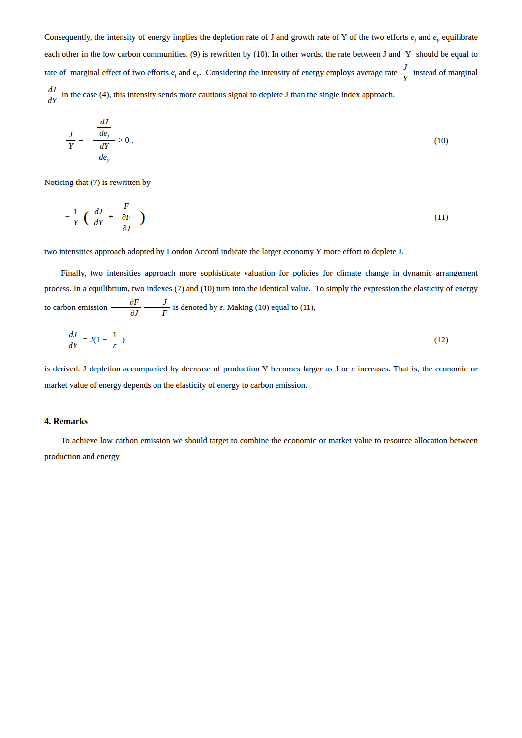Consequently, the intensity of energy implies the depletion rate of J and growth rate of Y of the two efforts ej and ey equilibrate each other in the low carbon communities. (9) is rewritten by (10). In other words, the rate between J and Y should be equal to rate of marginal effect of two efforts ej and ey. Considering the intensity of energy employs average rate JY instead of marginal dJ dY in the case (4), this intensity sends more cautious signal to deplete J than the single index approach.
JY = − dJ dej dY dey > 0 . (10)
Noticing that (7) is rewritten by
−1 Y ( dJ dY + F ∂F∂J ) (11)
two intensities approach adopted by London Accord indicate the larger economy Y more effort to deplete J.
Finally, two intensities approach more sophisticate valuation for policies for climate change in dynamic arrangement process. In a equilibrium, two indexes (7) and (10) turn into the identical value. To simply the expression the elasticity of energy to carbon emission ∂F∂J JF is denoted by ε. Making (10) equal to (11),
dJ dY = J(1 − 1 ε ) (12)
is derived. J depletion accompanied by decrease of production Y becomes larger as J or ε increases. That is, the economic or market value of energy depends on the elasticity of energy to carbon emission.
4. Remarks
To achieve low carbon emission we should target to combine the economic or market value to resource allocation between production and energy